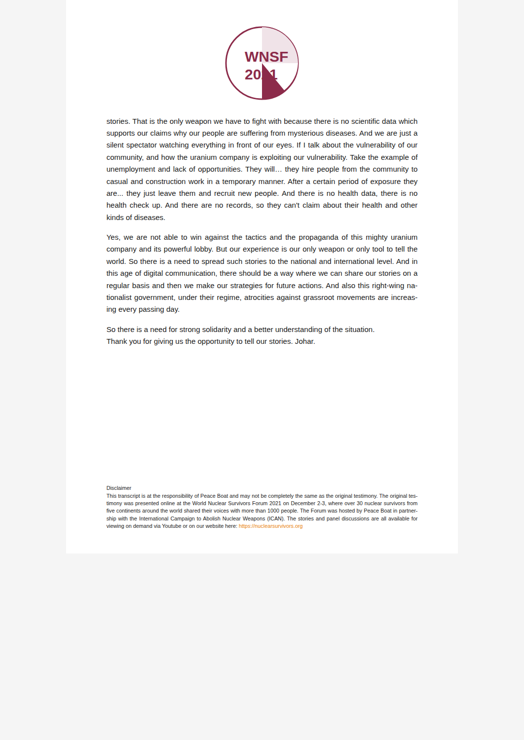WNSF 2021 WNSF 2021
stories. That is the only weapon we have to fight with because there is no scientific data which supports our claims why our people are suffering from mysterious diseases. And we are just a silent spectator watching everything in front of our eyes. If I talk about the vulnerability of our community, and how the uranium company is exploiting our vulnerability. Take the example of unemployment and lack of opportunities. They will… they hire people from the community to casual and construction work in a temporary manner. After a certain period of exposure they are... they just leave them and recruit new people. And there is no health data, there is no health check up. And there are no records, so they can't claim about their health and other kinds of diseases.
Yes, we are not able to win against the tactics and the propaganda of this mighty uranium company and its powerful lobby. But our experience is our only weapon or only tool to tell the world. So there is a need to spread such stories to the national and international level. And in this age of digital communication, there should be a way where we can share our stories on a regular basis and then we make our strategies for future actions. And also this right-wing nationalist government, under their regime, atrocities against grassroot movements are increasing every passing day.
So there is a need for strong solidarity and a better understanding of the situation. Thank you for giving us the opportunity to tell our stories. Johar.
Disclaimer This transcript is at the responsibility of Peace Boat and may not be completely the same as the original testimony. The original testimony was presented online at the World Nuclear Survivors Forum 2021 on December 2-3, where over 30 nuclear survivors from five continents around the world shared their voices with more than 1000 people. The Forum was hosted by Peace Boat in partnership with the International Campaign to Abolish Nuclear Weapons (ICAN). The stories and panel discussions are all available for viewing on demand via Youtube or on our website here: https://nuclearsurvivors.org